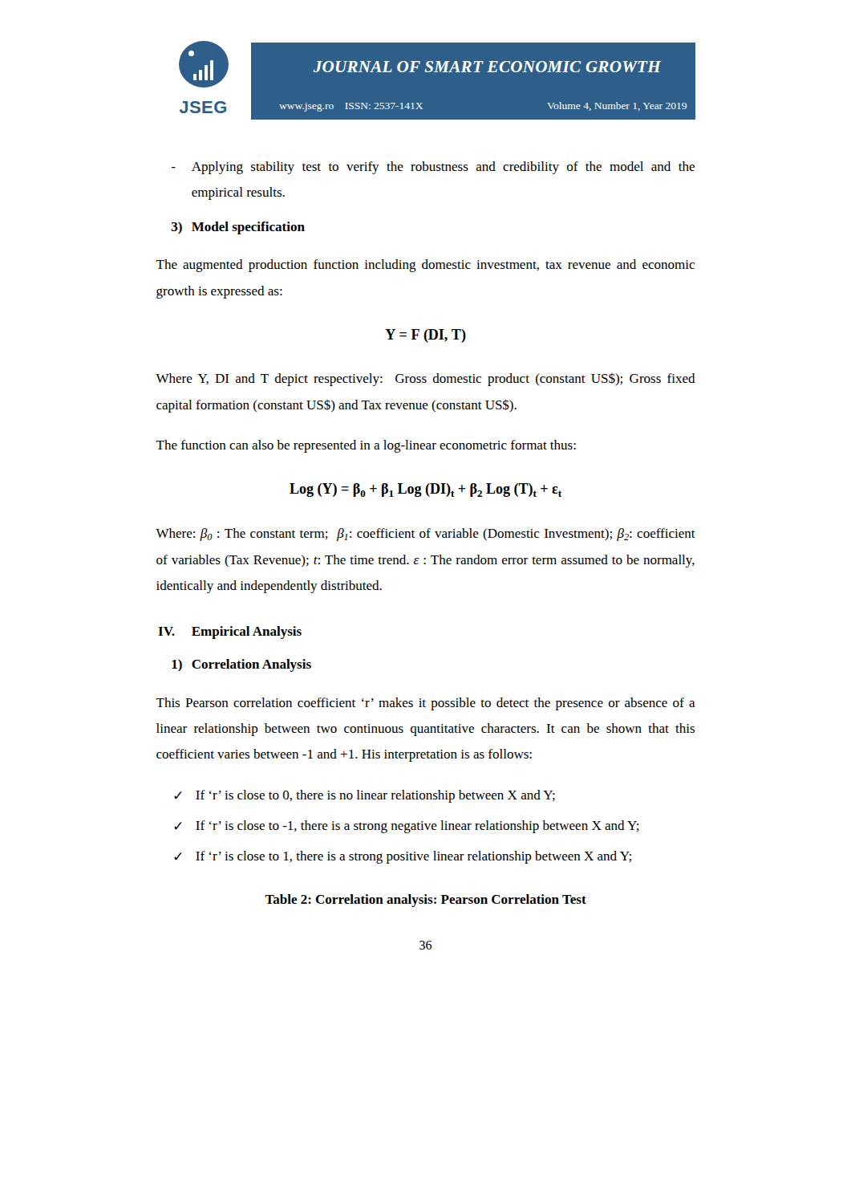JOURNAL OF SMART ECONOMIC GROWTH
www.jseg.ro ISSN: 2537-141X Volume 4, Number 1, Year 2019
JSEG
-Applying stability test to verify the robustness and credibility of the model and the empirical results.
3) Model specification
The augmented production function including domestic investment, tax revenue and economic growth is expressed as:
Y = F (DI, T)
Where Y, DI and T depict respectively: Gross domestic product (constant US$); Gross fixed capital formation (constant US$) and Tax revenue (constant US$).
The function can also be represented in a log-linear econometric format thus:
Log (Y) = β0 + β1 Log (DI)t + β2 Log (T)t + εt
Where: β0 : The constant term; β1: coefficient of variable (Domestic Investment); β2: coefficient of variables (Tax Revenue); t: The time trend. ε : The random error term assumed to be normally, identically and independently distributed.
IV. Empirical Analysis
1) Correlation Analysis
This Pearson correlation coefficient ‘r’ makes it possible to detect the presence or absence of a linear relationship between two continuous quantitative characters. It can be shown that this coefficient varies between -1 and +1. His interpretation is as follows:
✓If ‘r’ is close to 0, there is no linear relationship between X and Y;
✓If ‘r’ is close to -1, there is a strong negative linear relationship between X and Y;
✓If ‘r’ is close to 1, there is a strong positive linear relationship between X and Y;
Table 2: Correlation analysis: Pearson Correlation Test
36